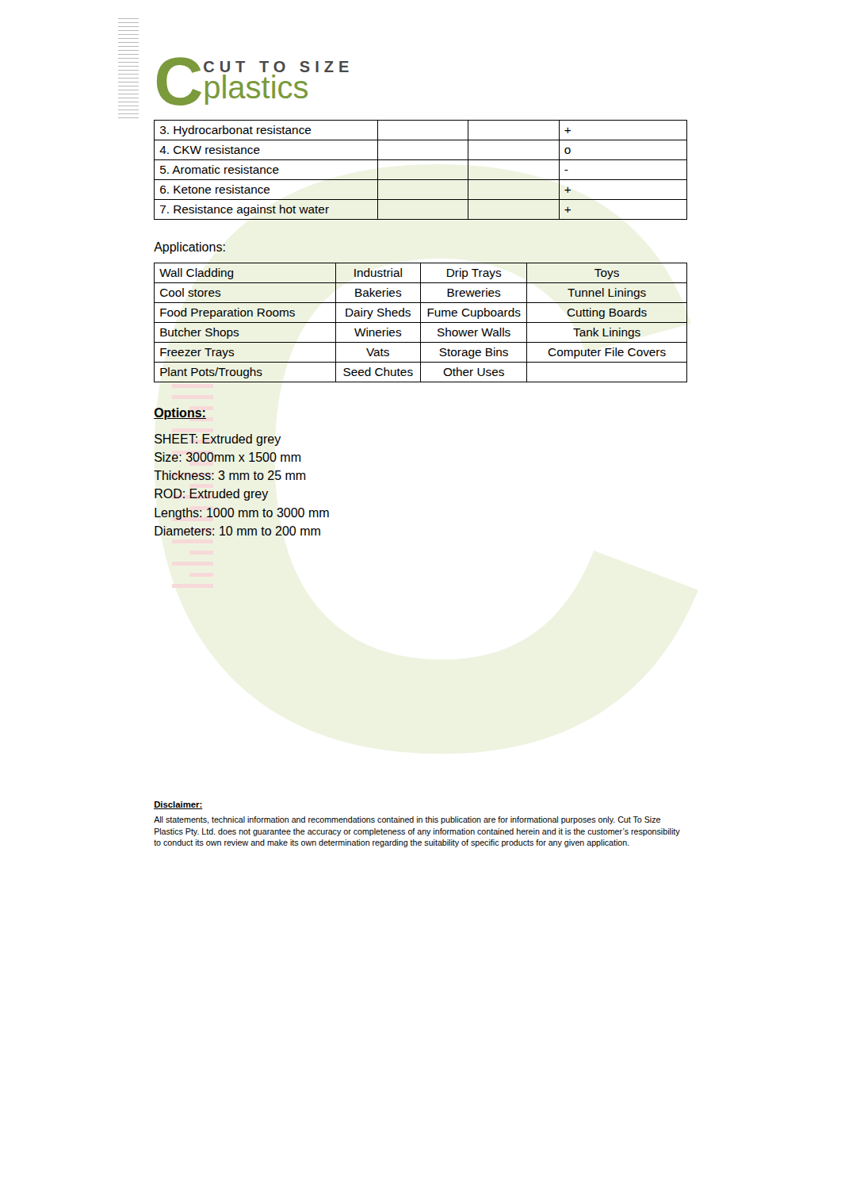C
C
CUT TO SIZE
plastics
| 3. Hydrocarbonat resistance | | | + |
| 4. CKW resistance | | | o |
| 5. Aromatic resistance | | | - |
| 6. Ketone resistance | | | + |
| 7. Resistance against hot water | | | + |
Applications:
| Wall Cladding | Industrial | Drip Trays | Toys |
| Cool stores | Bakeries | Breweries | Tunnel Linings |
| Food Preparation Rooms | Dairy Sheds | Fume Cupboards | Cutting Boards |
| Butcher Shops | Wineries | Shower Walls | Tank Linings |
| Freezer Trays | Vats | Storage Bins | Computer File Covers |
| Plant Pots/Troughs | Seed Chutes | Other Uses | |
Options:
SHEET: Extruded grey
Size: 3000mm x 1500 mm
Thickness: 3 mm to 25 mm
ROD: Extruded grey
Lengths: 1000 mm to 3000 mm
Diameters: 10 mm to 200 mm
Disclaimer:
All statements, technical information and recommendations contained in this publication are for informational purposes only. Cut To Size Plastics Pty. Ltd. does not guarantee the accuracy or completeness of any information contained herein and it is the customer’s responsibility to conduct its own review and make its own determination regarding the suitability of specific products for any given application.